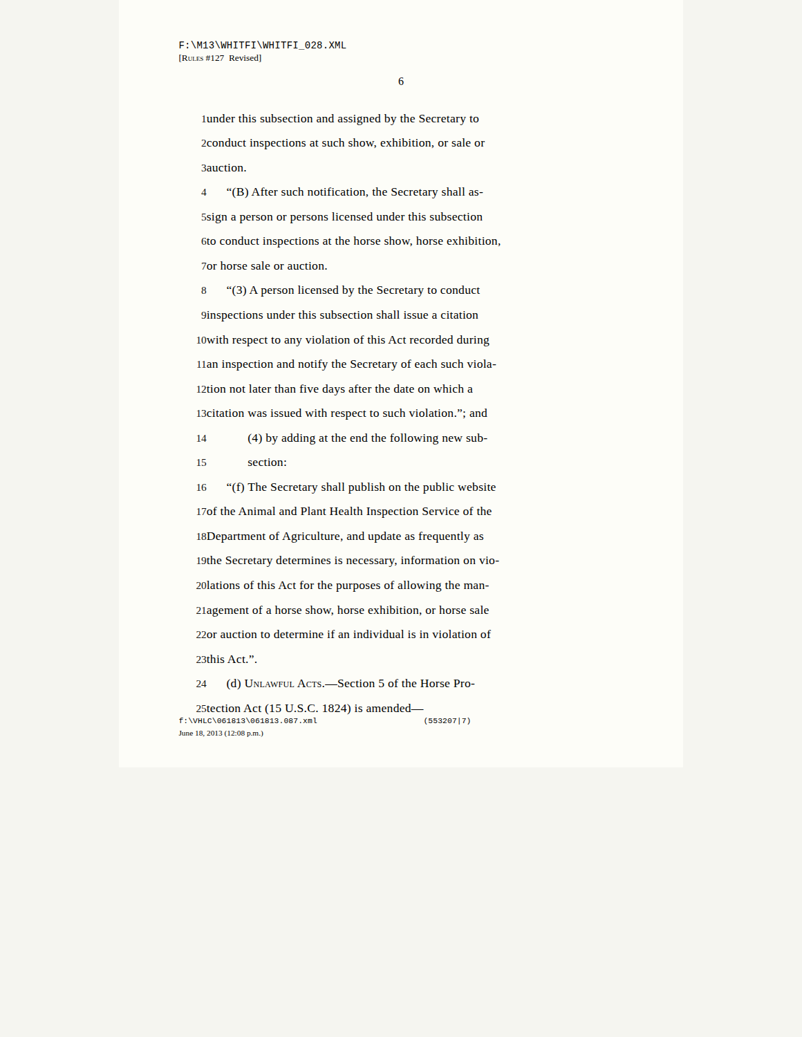F:\M13\WHITFI\WHITFI_028.XML
[Rules #127 Revised]
6
| 1 | under this subsection and assigned by the Secretary to |
| 2 | conduct inspections at such show, exhibition, or sale or |
| 3 | auction. |
| 4 | “(B) After such notification, the Secretary shall as- |
| 5 | sign a person or persons licensed under this subsection |
| 6 | to conduct inspections at the horse show, horse exhibition, |
| 7 | or horse sale or auction. |
| 8 | “(3) A person licensed by the Secretary to conduct |
| 9 | inspections under this subsection shall issue a citation |
| 10 | with respect to any violation of this Act recorded during |
| 11 | an inspection and notify the Secretary of each such viola- |
| 12 | tion not later than five days after the date on which a |
| 13 | citation was issued with respect to such violation.”; and |
| 14 | (4) by adding at the end the following new sub- |
| 15 | section: |
| 16 | “(f) The Secretary shall publish on the public website |
| 17 | of the Animal and Plant Health Inspection Service of the |
| 18 | Department of Agriculture, and update as frequently as |
| 19 | the Secretary determines is necessary, information on vio- |
| 20 | lations of this Act for the purposes of allowing the man- |
| 21 | agement of a horse show, horse exhibition, or horse sale |
| 22 | or auction to determine if an individual is in violation of |
| 23 | this Act.”. |
| 24 | (d) Unlawful Acts. —Section 5 of the Horse Pro- |
| 25 | tection Act (15 U.S.C. 1824) is amended— |
f:\VHLC\061813\061813.087.xml (553207|7)
June 18, 2013 (12:08 p.m.)